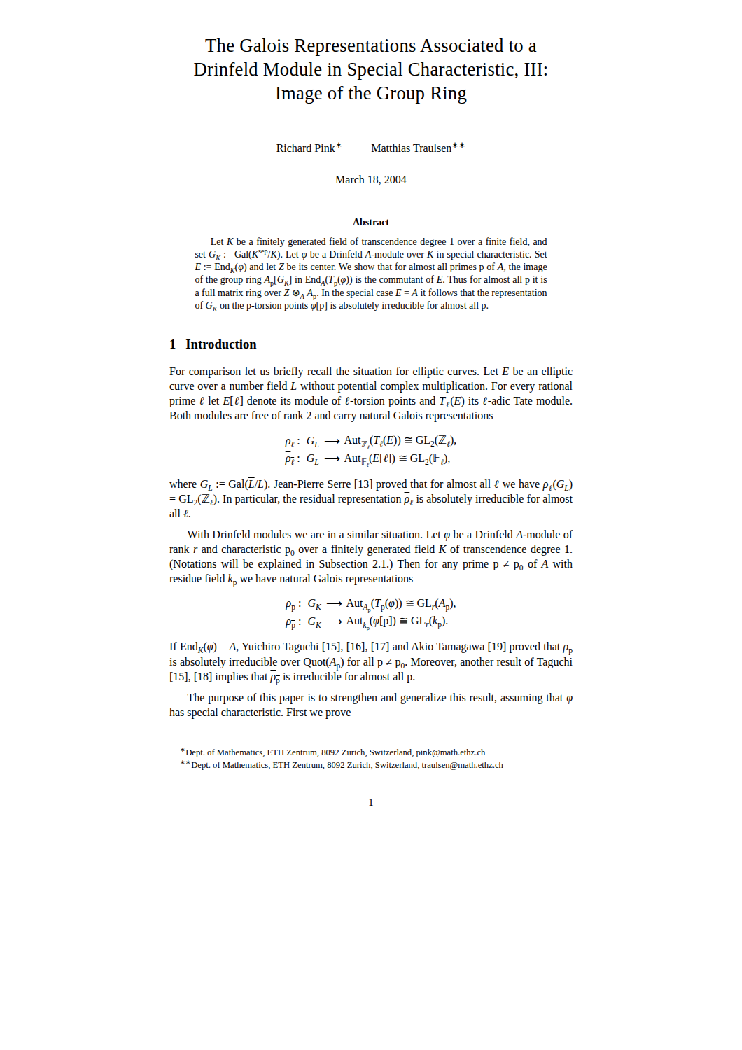The Galois Representations Associated to a
Drinfeld Module in Special Characteristic, III:
Image of the Group Ring
Richard Pink∗ Matthias Traulsen∗∗
March 18, 2004
Abstract
Let K be a finitely generated field of transcendence degree 1 over a finite field, and set GK := Gal(Ksep/K). Let φ be a Drinfeld A-module over K in special characteristic. Set E := EndK(φ) and let Z be its center. We show that for almost all primes p of A, the image of the group ring Ap[GK] in EndA(Tp(φ)) is the commutant of E. Thus for almost all p it is a full matrix ring over Z ⊗A Ap. In the special case E = A it follows that the representation of GK on the p-torsion points φ[p] is absolutely irreducible for almost all p.
1 Introduction
For comparison let us briefly recall the situation for elliptic curves. Let E be an elliptic curve over a number field L without potential complex multiplication. For every rational prime ℓ let E[ℓ] denote its module of ℓ-torsion points and Tℓ(E) its ℓ-adic Tate module. Both modules are free of rank 2 and carry natural Galois representations
| ρ ℓ : | G L | ⟶ | Aut ℤ ℓ ( T ℓ ( E )) ≅ GL 2 (ℤ ℓ ), |
| ρ ℓ : | G L | ⟶ | Aut 𝔽 ℓ ( E [ ℓ ]) ≅ GL 2 (𝔽 ℓ ), |
where GL := Gal(L/L). Jean-Pierre Serre [13] proved that for almost all ℓ we have ρℓ(GL) = GL2(ℤℓ). In particular, the residual representation ρℓ is absolutely irreducible for almost all ℓ.
With Drinfeld modules we are in a similar situation. Let φ be a Drinfeld A-module of rank r and characteristic p0 over a finitely generated field K of transcendence degree 1. (Notations will be explained in Subsection 2.1.) Then for any prime p ≠ p0 of A with residue field kp we have natural Galois representations
| ρ p : | G K | ⟶ | Aut A p ( T p ( φ )) ≅ GL r ( A p ), |
| ρ p : | G K | ⟶ | Aut k p ( φ [ p ]) ≅ GL r ( k p ). |
If EndK(φ) = A, Yuichiro Taguchi [15], [16], [17] and Akio Tamagawa [19] proved that ρp is absolutely irreducible over Quot(Ap) for all p ≠ p0. Moreover, another result of Taguchi [15], [18] implies that ρp is irreducible for almost all p.
The purpose of this paper is to strengthen and generalize this result, assuming that φ has special characteristic. First we prove
∗Dept. of Mathematics, ETH Zentrum, 8092 Zurich, Switzerland, pink@math.ethz.ch
∗∗Dept. of Mathematics, ETH Zentrum, 8092 Zurich, Switzerland, traulsen@math.ethz.ch
1